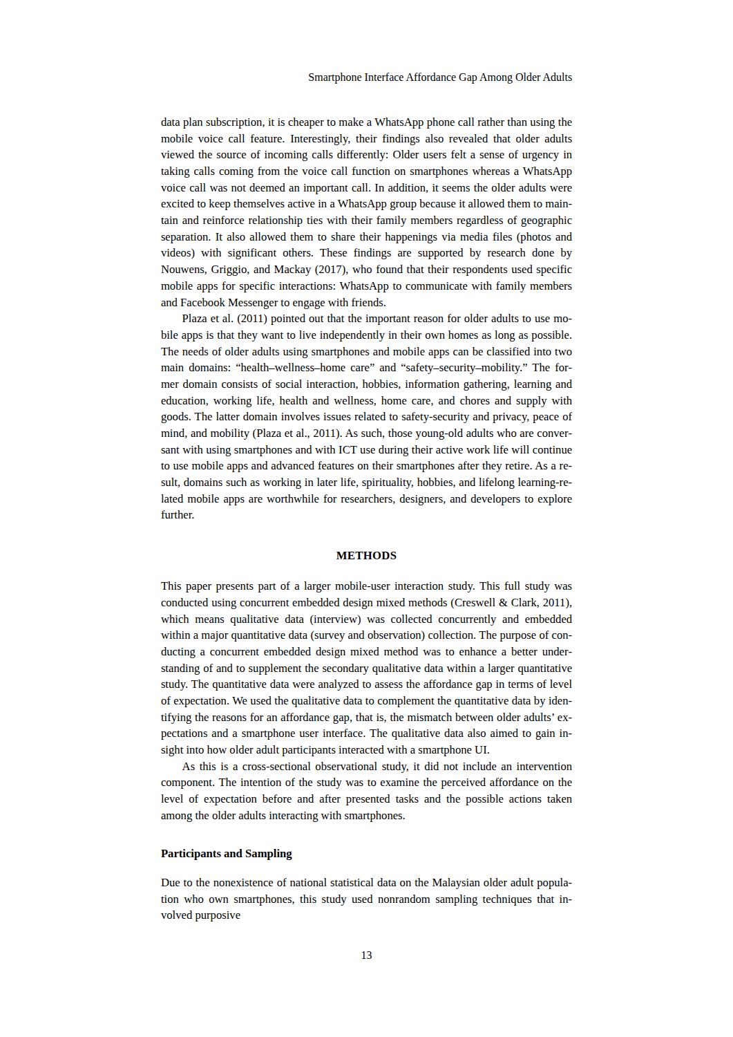Smartphone Interface Affordance Gap Among Older Adults
data plan subscription, it is cheaper to make a WhatsApp phone call rather than using the mobile voice call feature. Interestingly, their findings also revealed that older adults viewed the source of incoming calls differently: Older users felt a sense of urgency in taking calls coming from the voice call function on smartphones whereas a WhatsApp voice call was not deemed an important call. In addition, it seems the older adults were excited to keep themselves active in a WhatsApp group because it allowed them to maintain and reinforce relationship ties with their family members regardless of geographic separation. It also allowed them to share their happenings via media files (photos and videos) with significant others. These findings are supported by research done by Nouwens, Griggio, and Mackay (2017), who found that their respondents used specific mobile apps for specific interactions: WhatsApp to communicate with family members and Facebook Messenger to engage with friends.
Plaza et al. (2011) pointed out that the important reason for older adults to use mobile apps is that they want to live independently in their own homes as long as possible. The needs of older adults using smartphones and mobile apps can be classified into two main domains: “health–wellness–home care” and “safety–security–mobility.” The former domain consists of social interaction, hobbies, information gathering, learning and education, working life, health and wellness, home care, and chores and supply with goods. The latter domain involves issues related to safety-security and privacy, peace of mind, and mobility (Plaza et al., 2011). As such, those young-old adults who are conversant with using smartphones and with ICT use during their active work life will continue to use mobile apps and advanced features on their smartphones after they retire. As a result, domains such as working in later life, spirituality, hobbies, and lifelong learning-related mobile apps are worthwhile for researchers, designers, and developers to explore further.
METHODS
This paper presents part of a larger mobile-user interaction study. This full study was conducted using concurrent embedded design mixed methods (Creswell & Clark, 2011), which means qualitative data (interview) was collected concurrently and embedded within a major quantitative data (survey and observation) collection. The purpose of conducting a concurrent embedded design mixed method was to enhance a better understanding of and to supplement the secondary qualitative data within a larger quantitative study. The quantitative data were analyzed to assess the affordance gap in terms of level of expectation. We used the qualitative data to complement the quantitative data by identifying the reasons for an affordance gap, that is, the mismatch between older adults’ expectations and a smartphone user interface. The qualitative data also aimed to gain insight into how older adult participants interacted with a smartphone UI.
As this is a cross-sectional observational study, it did not include an intervention component. The intention of the study was to examine the perceived affordance on the level of expectation before and after presented tasks and the possible actions taken among the older adults interacting with smartphones.
Participants and Sampling
Due to the nonexistence of national statistical data on the Malaysian older adult population who own smartphones, this study used nonrandom sampling techniques that involved purposive
13